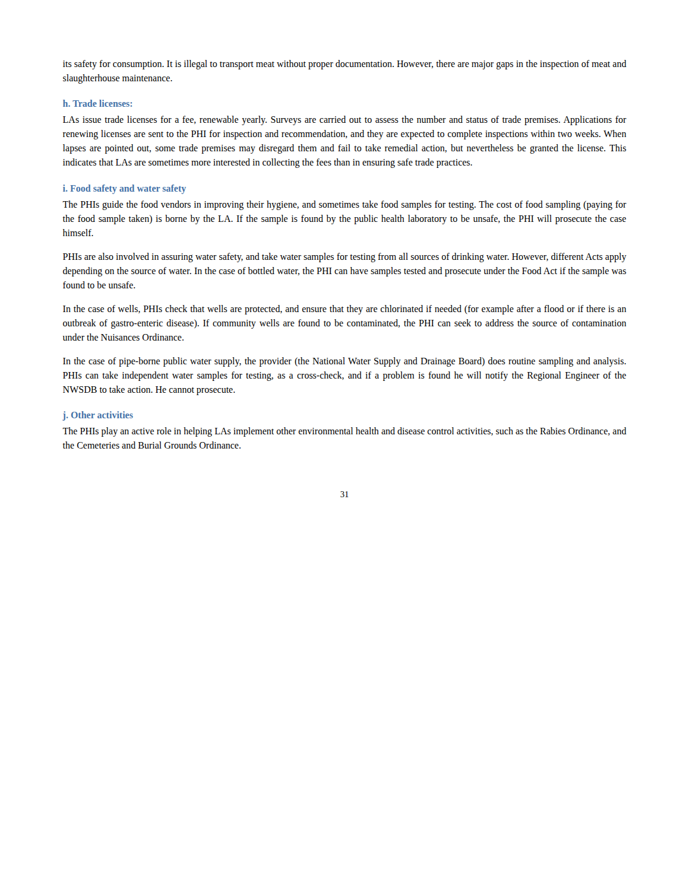its safety for consumption. It is illegal to transport meat without proper documentation. However, there are major gaps in the inspection of meat and slaughterhouse maintenance.
h. Trade licenses:
LAs issue trade licenses for a fee, renewable yearly. Surveys are carried out to assess the number and status of trade premises. Applications for renewing licenses are sent to the PHI for inspection and recommendation, and they are expected to complete inspections within two weeks. When lapses are pointed out, some trade premises may disregard them and fail to take remedial action, but nevertheless be granted the license. This indicates that LAs are sometimes more interested in collecting the fees than in ensuring safe trade practices.
i. Food safety and water safety
The PHIs guide the food vendors in improving their hygiene, and sometimes take food samples for testing. The cost of food sampling (paying for the food sample taken) is borne by the LA. If the sample is found by the public health laboratory to be unsafe, the PHI will prosecute the case himself.
PHIs are also involved in assuring water safety, and take water samples for testing from all sources of drinking water. However, different Acts apply depending on the source of water. In the case of bottled water, the PHI can have samples tested and prosecute under the Food Act if the sample was found to be unsafe.
In the case of wells, PHIs check that wells are protected, and ensure that they are chlorinated if needed (for example after a flood or if there is an outbreak of gastro-enteric disease). If community wells are found to be contaminated, the PHI can seek to address the source of contamination under the Nuisances Ordinance.
In the case of pipe-borne public water supply, the provider (the National Water Supply and Drainage Board) does routine sampling and analysis. PHIs can take independent water samples for testing, as a cross-check, and if a problem is found he will notify the Regional Engineer of the NWSDB to take action. He cannot prosecute.
j. Other activities
The PHIs play an active role in helping LAs implement other environmental health and disease control activities, such as the Rabies Ordinance, and the Cemeteries and Burial Grounds Ordinance.
31